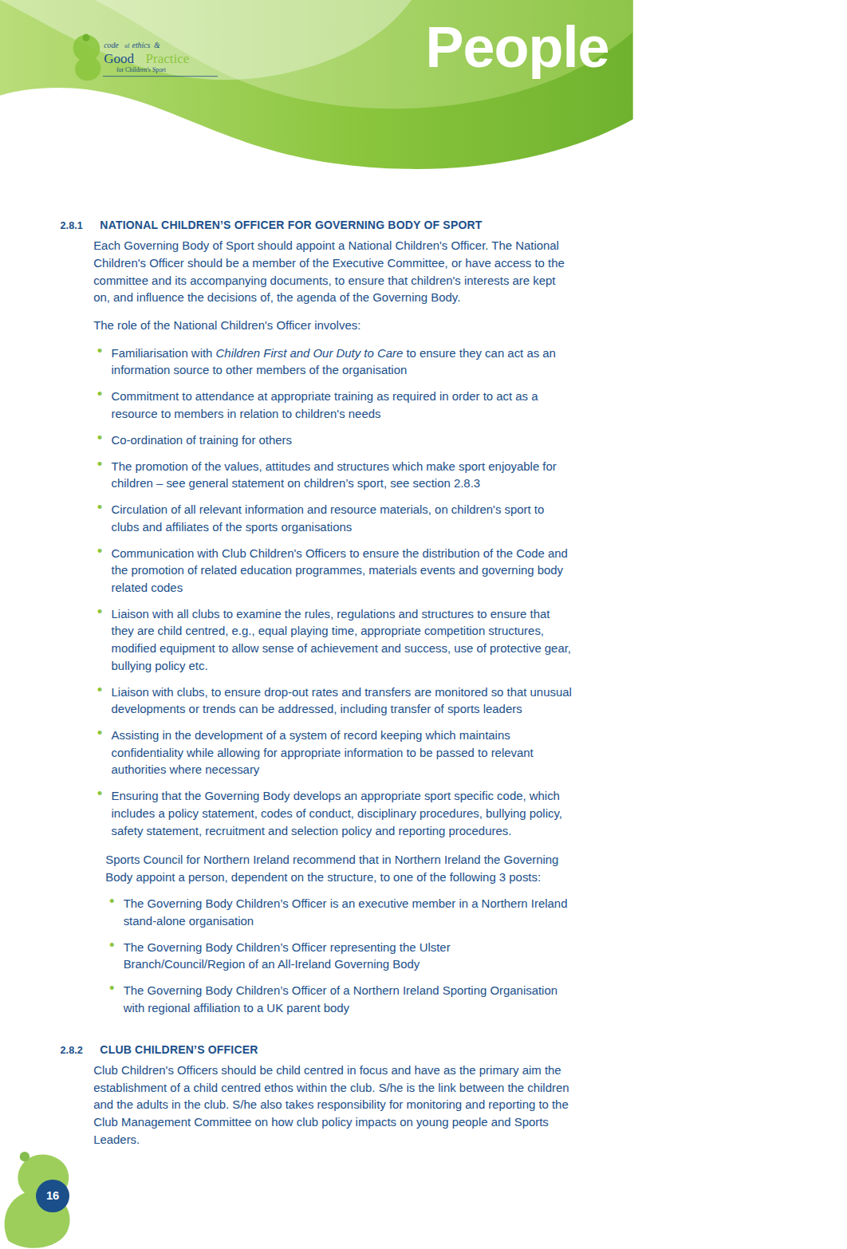People
code of ethics & Good Practice for Children's Sport
2.8.1
National Children’s Officer for Governing Body of Sport
Each Governing Body of Sport should appoint a National Children's Officer. The National Children's Officer should be a member of the Executive Committee, or have access to the committee and its accompanying documents, to ensure that children's interests are kept on, and influence the decisions of, the agenda of the Governing Body.
The role of the National Children's Officer involves:
Familiarisation with Children First and Our Duty to Care to ensure they can act as an information source to other members of the organisation
Commitment to attendance at appropriate training as required in order to act as a resource to members in relation to children's needs
Co-ordination of training for others
The promotion of the values, attitudes and structures which make sport enjoyable for children – see general statement on children’s sport, see section 2.8.3
Circulation of all relevant information and resource materials, on children's sport to clubs and affiliates of the sports organisations
Communication with Club Children's Officers to ensure the distribution of the Code and the promotion of related education programmes, materials events and governing body related codes
Liaison with all clubs to examine the rules, regulations and structures to ensure that they are child centred, e.g., equal playing time, appropriate competition structures, modified equipment to allow sense of achievement and success, use of protective gear, bullying policy etc.
Liaison with clubs, to ensure drop-out rates and transfers are monitored so that unusual developments or trends can be addressed, including transfer of sports leaders
Assisting in the development of a system of record keeping which maintains confidentiality while allowing for appropriate information to be passed to relevant authorities where necessary
Ensuring that the Governing Body develops an appropriate sport specific code, which includes a policy statement, codes of conduct, disciplinary procedures, bullying policy, safety statement, recruitment and selection policy and reporting procedures.
Sports Council for Northern Ireland recommend that in Northern Ireland the Governing Body appoint a person, dependent on the structure, to one of the following 3 posts:
The Governing Body Children’s Officer is an executive member in a Northern Ireland stand-alone organisation
The Governing Body Children’s Officer representing the Ulster Branch/Council/Region of an All-Ireland Governing Body
The Governing Body Children’s Officer of a Northern Ireland Sporting Organisation with regional affiliation to a UK parent body
2.8.2
Club Children’s Officer
Club Children's Officers should be child centred in focus and have as the primary aim the establishment of a child centred ethos within the club. S/he is the link between the children and the adults in the club. S/he also takes responsibility for monitoring and reporting to the Club Management Committee on how club policy impacts on young people and Sports Leaders.
16